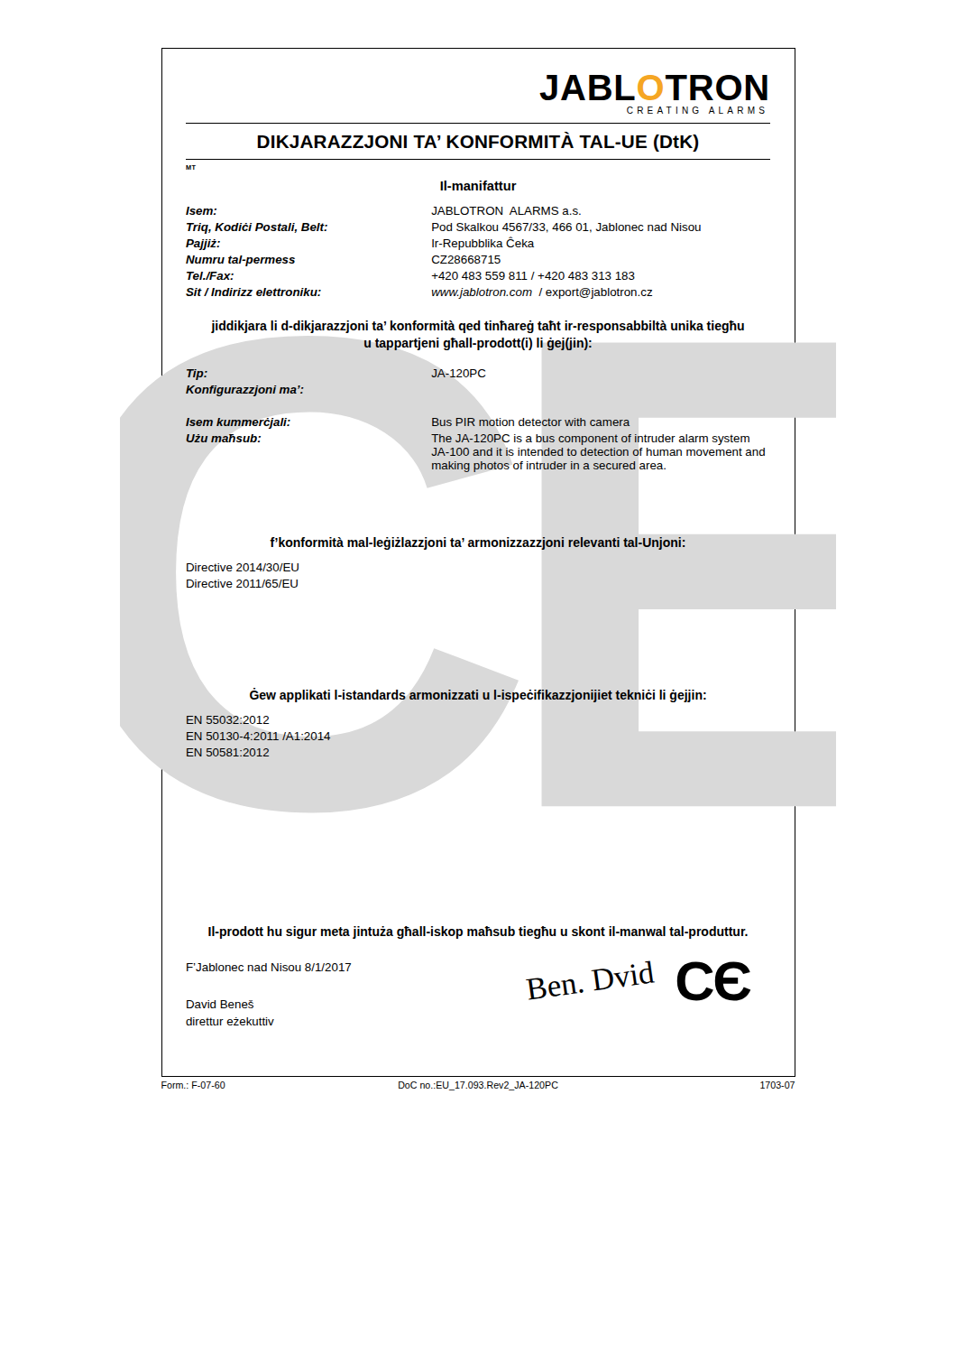CE
JABLOTRON
CREATING ALARMS
DIKJARAZZJONI TA’ KONFORMITÀ TAL-UE (DtK)
MT
Il-manifattur
| Isem: | JABLOTRON ALARMS a.s. |
| Triq, Kodiċi Postali, Belt: | Pod Skalkou 4567/33, 466 01, Jablonec nad Nisou |
| Pajjiż: | Ir-Repubblika Ĉeka |
| Numru tal-permess | CZ28668715 |
| Tel./Fax: | +420 483 559 811 / +420 483 313 183 |
| Sit / Indirizz elettroniku: | www.jablotron.com / export@jablotron.cz |
jiddikjara li d-dikjarazzjoni ta’ konformità qed tinħareġ taħt ir-responsabbiltà unika tiegħu u tappartjeni għall-prodott(i) li ġej(jin):
| Tip: | JA-120PC |
| Konfigurazzjoni ma’: | |
| Isem kummerċjali: | Bus PIR motion detector with camera |
| Użu maħsub: | The JA-120PC is a bus component of intruder alarm system JA-100 and it is intended to detection of human movement and making photos of intruder in a secured area. |
f’konformità mal-leġiżlazzjoni ta’ armonizzazzjoni relevanti tal-Unjoni:
Directive 2014/30/EU
Directive 2011/65/EU
Ġew applikati l-istandards armonizzati u l-ispeċifikazzjonijiet tekniċi li ġejjin:
EN 55032:2012
EN 50130-4:2011 /A1:2014
EN 50581:2012
Il-prodott hu sigur meta jintuża għall-iskop maħsub tiegħu u skont il-manwal tal-produttur.
F’Jablonec nad Nisou 8/1/2017
David Beneš
direttur eżekuttiv
Ben. Dvid
CЄ
Form.: F-07-60 DoC no.:EU_17.093.Rev2_JA-120PC 1703-07